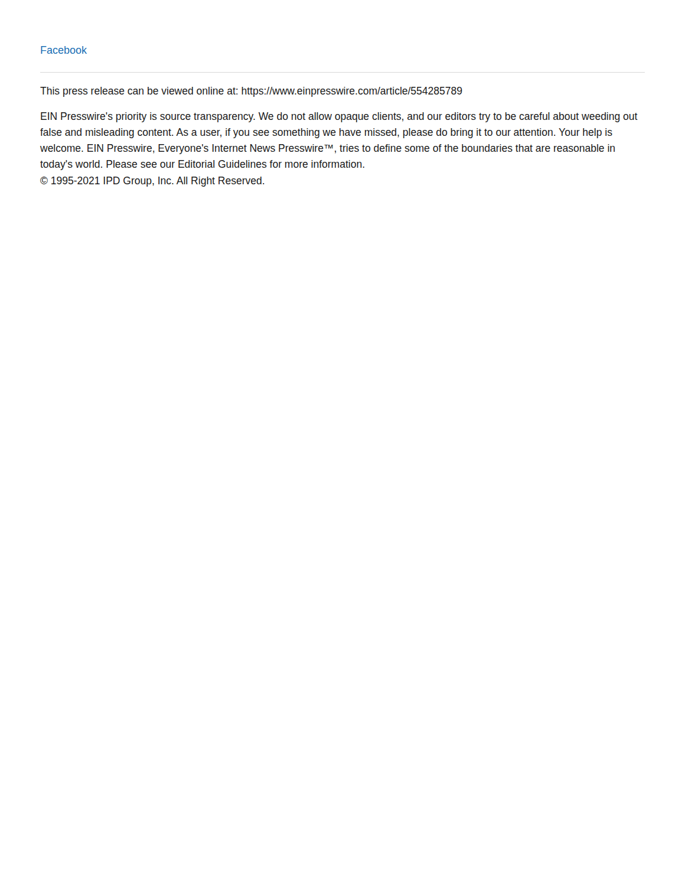Facebook
This press release can be viewed online at: https://www.einpresswire.com/article/554285789
EIN Presswire's priority is source transparency. We do not allow opaque clients, and our editors try to be careful about weeding out false and misleading content. As a user, if you see something we have missed, please do bring it to our attention. Your help is welcome. EIN Presswire, Everyone's Internet News Presswire™, tries to define some of the boundaries that are reasonable in today's world. Please see our Editorial Guidelines for more information.
© 1995-2021 IPD Group, Inc. All Right Reserved.